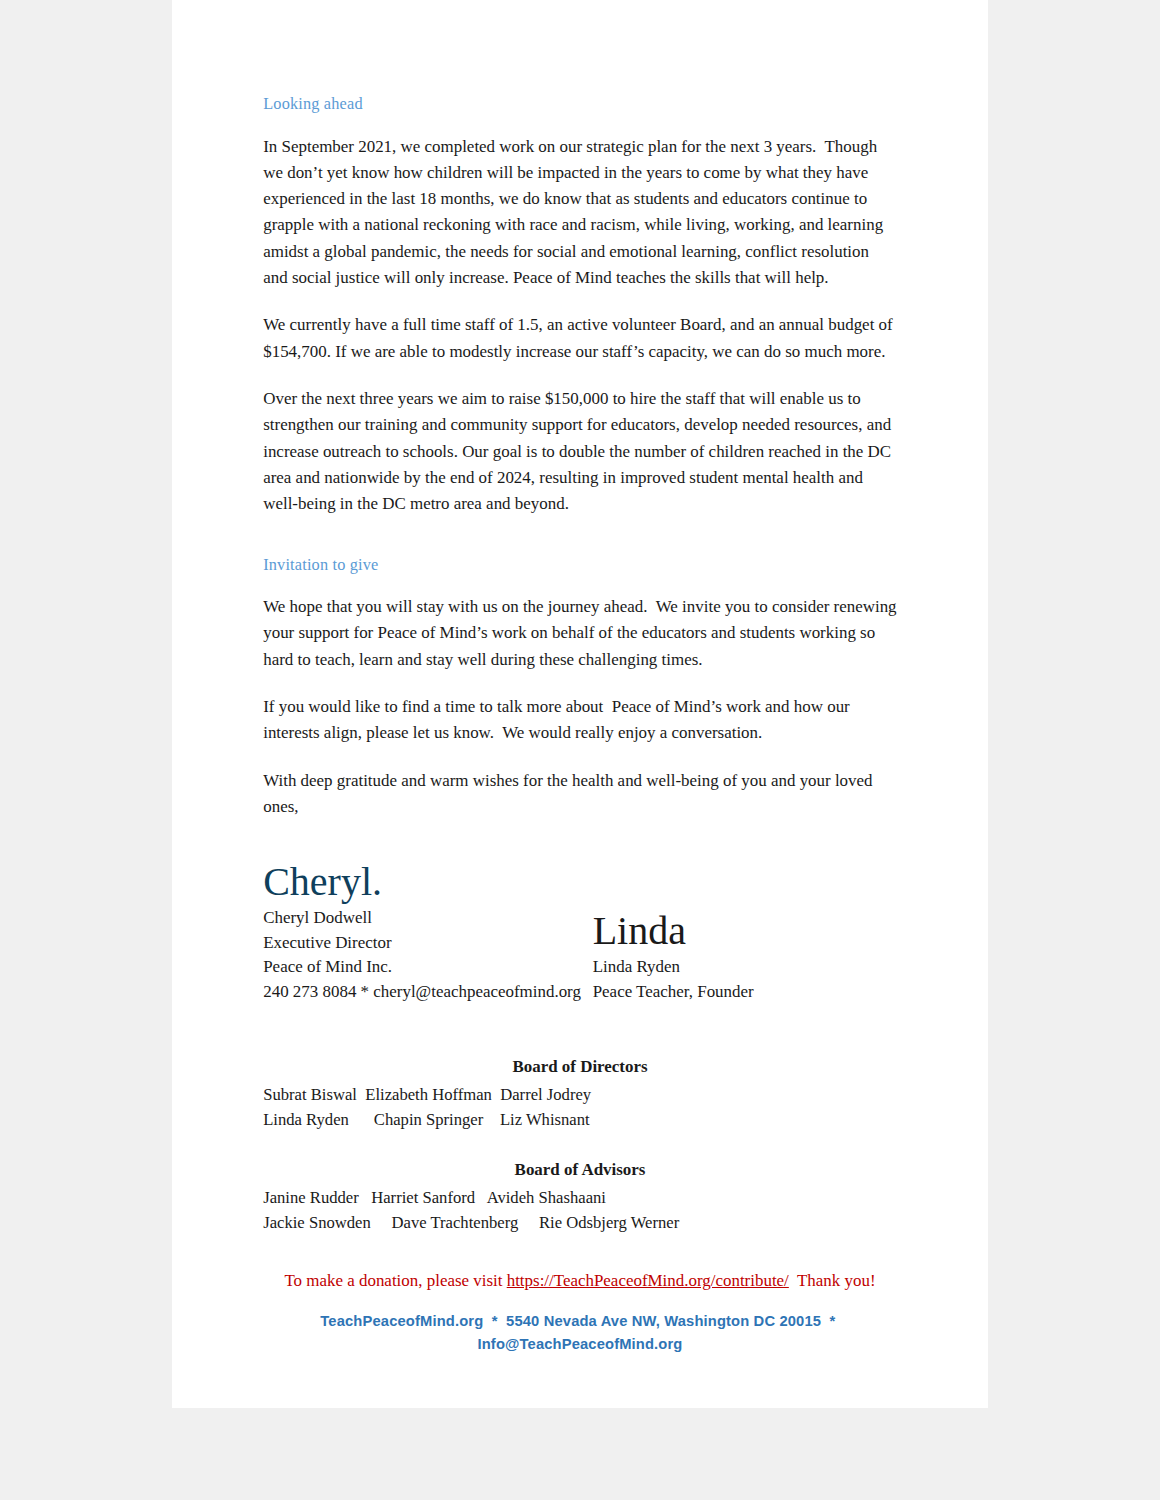Looking ahead
In September 2021, we completed work on our strategic plan for the next 3 years. Though we don’t yet know how children will be impacted in the years to come by what they have experienced in the last 18 months, we do know that as students and educators continue to grapple with a national reckoning with race and racism, while living, working, and learning amidst a global pandemic, the needs for social and emotional learning, conflict resolution and social justice will only increase. Peace of Mind teaches the skills that will help.
We currently have a full time staff of 1.5, an active volunteer Board, and an annual budget of $154,700. If we are able to modestly increase our staff’s capacity, we can do so much more.
Over the next three years we aim to raise $150,000 to hire the staff that will enable us to strengthen our training and community support for educators, develop needed resources, and increase outreach to schools. Our goal is to double the number of children reached in the DC area and nationwide by the end of 2024, resulting in improved student mental health and well-being in the DC metro area and beyond.
Invitation to give
We hope that you will stay with us on the journey ahead. We invite you to consider renewing your support for Peace of Mind’s work on behalf of the educators and students working so hard to teach, learn and stay well during these challenging times.
If you would like to find a time to talk more about Peace of Mind’s work and how our interests align, please let us know. We would really enjoy a conversation.
With deep gratitude and warm wishes for the health and well-being of you and your loved ones,
| Cheryl. Cheryl Dodwell Executive Director Peace of Mind Inc. 240 273 8084 * cheryl@teachpeaceofmind.org | Linda Linda Ryden Peace Teacher, Founder |
Board of Directors
Subrat Biswal Elizabeth Hoffman Darrel Jodrey
Linda Ryden Chapin Springer Liz Whisnant
Board of Advisors
Janine Rudder Harriet Sanford Avideh Shashaani
Jackie Snowden Dave Trachtenberg Rie Odsbjerg Werner
To make a donation, please visit https://TeachPeaceofMind.org/contribute/ Thank you!
TeachPeaceofMind.org * 5540 Nevada Ave NW, Washington DC 20015 * Info@TeachPeaceofMind.org